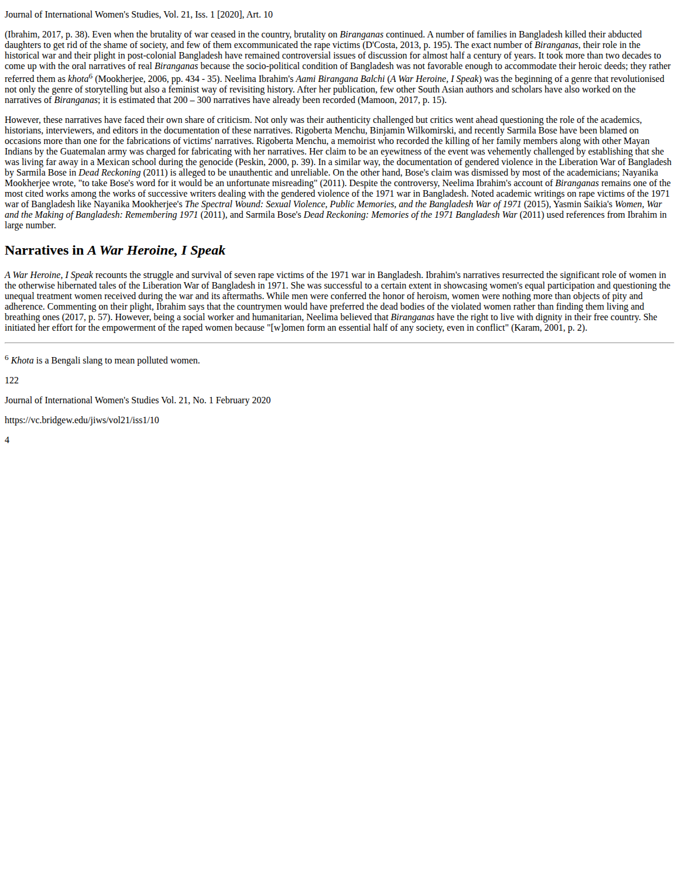Journal of International Women's Studies, Vol. 21, Iss. 1 [2020], Art. 10
(Ibrahim, 2017, p. 38). Even when the brutality of war ceased in the country, brutality on Biranganas continued. A number of families in Bangladesh killed their abducted daughters to get rid of the shame of society, and few of them excommunicated the rape victims (D'Costa, 2013, p. 195). The exact number of Biranganas, their role in the historical war and their plight in post-colonial Bangladesh have remained controversial issues of discussion for almost half a century of years. It took more than two decades to come up with the oral narratives of real Biranganas because the socio-political condition of Bangladesh was not favorable enough to accommodate their heroic deeds; they rather referred them as khota6 (Mookherjee, 2006, pp. 434 - 35). Neelima Ibrahim's Aami Birangana Balchi (A War Heroine, I Speak) was the beginning of a genre that revolutionised not only the genre of storytelling but also a feminist way of revisiting history. After her publication, few other South Asian authors and scholars have also worked on the narratives of Biranganas; it is estimated that 200 – 300 narratives have already been recorded (Mamoon, 2017, p. 15).
However, these narratives have faced their own share of criticism. Not only was their authenticity challenged but critics went ahead questioning the role of the academics, historians, interviewers, and editors in the documentation of these narratives. Rigoberta Menchu, Binjamin Wilkomirski, and recently Sarmila Bose have been blamed on occasions more than one for the fabrications of victims' narratives. Rigoberta Menchu, a memoirist who recorded the killing of her family members along with other Mayan Indians by the Guatemalan army was charged for fabricating with her narratives. Her claim to be an eyewitness of the event was vehemently challenged by establishing that she was living far away in a Mexican school during the genocide (Peskin, 2000, p. 39). In a similar way, the documentation of gendered violence in the Liberation War of Bangladesh by Sarmila Bose in Dead Reckoning (2011) is alleged to be unauthentic and unreliable. On the other hand, Bose's claim was dismissed by most of the academicians; Nayanika Mookherjee wrote, "to take Bose's word for it would be an unfortunate misreading" (2011). Despite the controversy, Neelima Ibrahim's account of Biranganas remains one of the most cited works among the works of successive writers dealing with the gendered violence of the 1971 war in Bangladesh. Noted academic writings on rape victims of the 1971 war of Bangladesh like Nayanika Mookherjee's The Spectral Wound: Sexual Violence, Public Memories, and the Bangladesh War of 1971 (2015), Yasmin Saikia's Women, War and the Making of Bangladesh: Remembering 1971 (2011), and Sarmila Bose's Dead Reckoning: Memories of the 1971 Bangladesh War (2011) used references from Ibrahim in large number.
Narratives in A War Heroine, I Speak
A War Heroine, I Speak recounts the struggle and survival of seven rape victims of the 1971 war in Bangladesh. Ibrahim's narratives resurrected the significant role of women in the otherwise hibernated tales of the Liberation War of Bangladesh in 1971. She was successful to a certain extent in showcasing women's equal participation and questioning the unequal treatment women received during the war and its aftermaths. While men were conferred the honor of heroism, women were nothing more than objects of pity and adherence. Commenting on their plight, Ibrahim says that the countrymen would have preferred the dead bodies of the violated women rather than finding them living and breathing ones (2017, p. 57). However, being a social worker and humanitarian, Neelima believed that Biranganas have the right to live with dignity in their free country. She initiated her effort for the empowerment of the raped women because "[w]omen form an essential half of any society, even in conflict" (Karam, 2001, p. 2).
6 Khota is a Bengali slang to mean polluted women.
122
Journal of International Women's Studies Vol. 21, No. 1 February 2020
https://vc.bridgew.edu/jiws/vol21/iss1/10
4